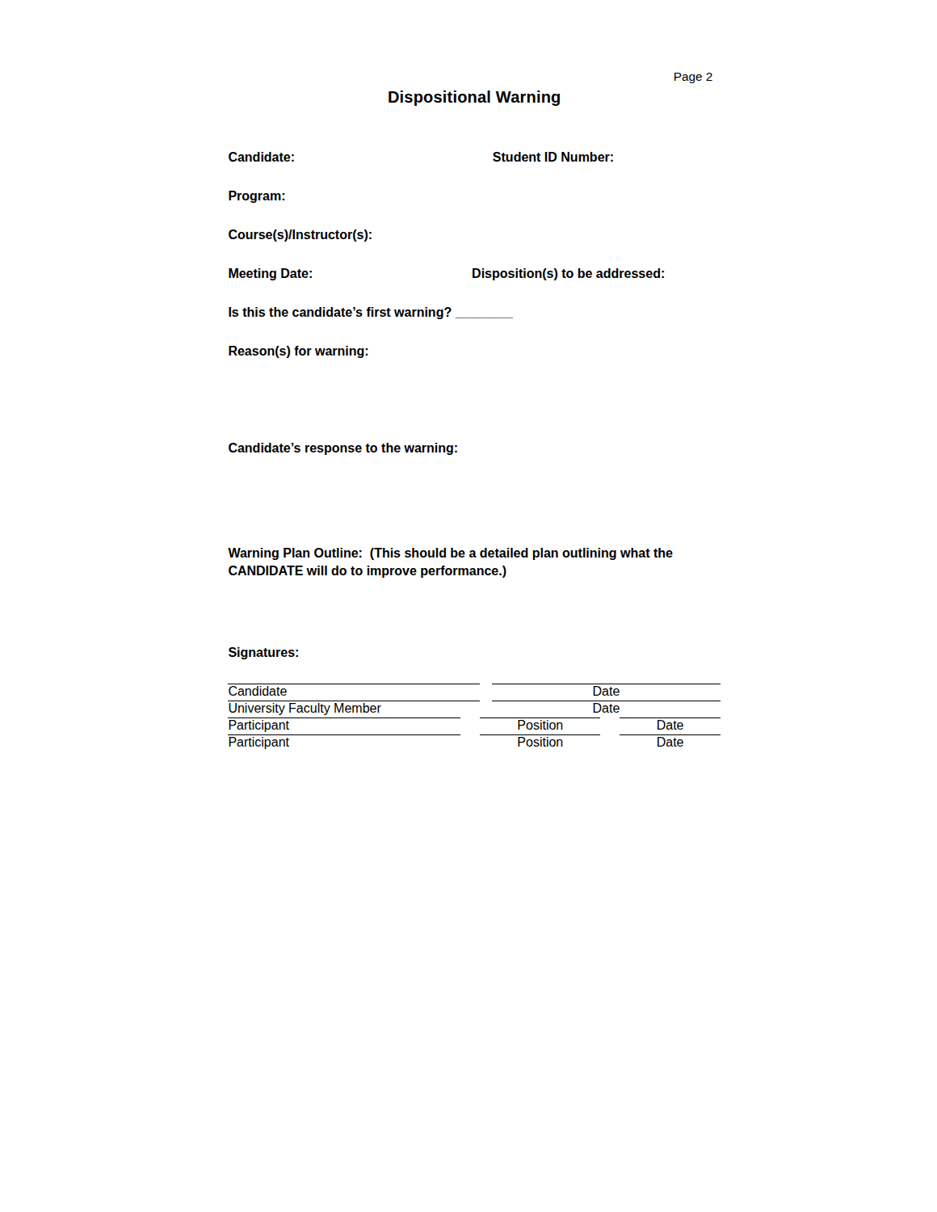Page 2
Dispositional Warning
Candidate:Student ID Number:
Program:
Course(s)/Instructor(s):
Meeting Date:Disposition(s) to be addressed:
Is this the candidate’s first warning? ________
Reason(s) for warning:
Candidate’s response to the warning:
Warning Plan Outline: (This should be a detailed plan outlining what the CANDIDATE will do to improve performance.)
Signatures:
| Candidate | | Date | |
| University Faculty Member | | Date | |
| Participant | | Position | | Date |
| Participant | | Position | | Date |